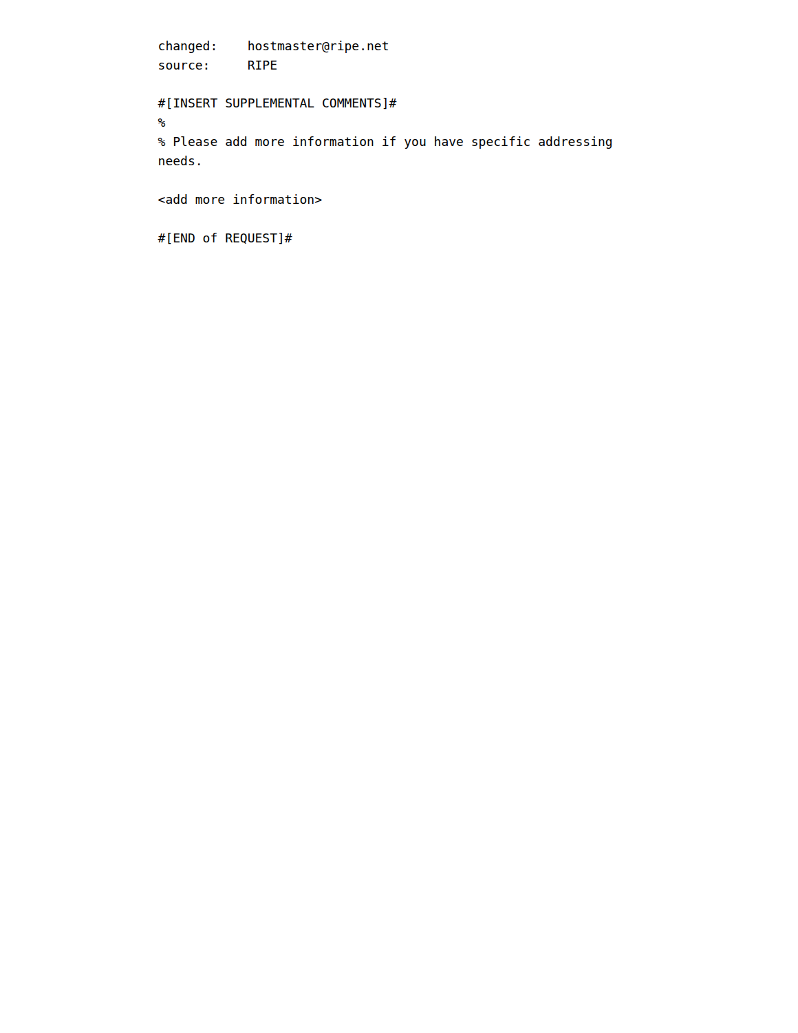changed:    hostmaster@ripe.net
source:     RIPE

#[INSERT SUPPLEMENTAL COMMENTS]#
%
% Please add more information if you have specific addressing needs.

<add more information>

#[END of REQUEST]#